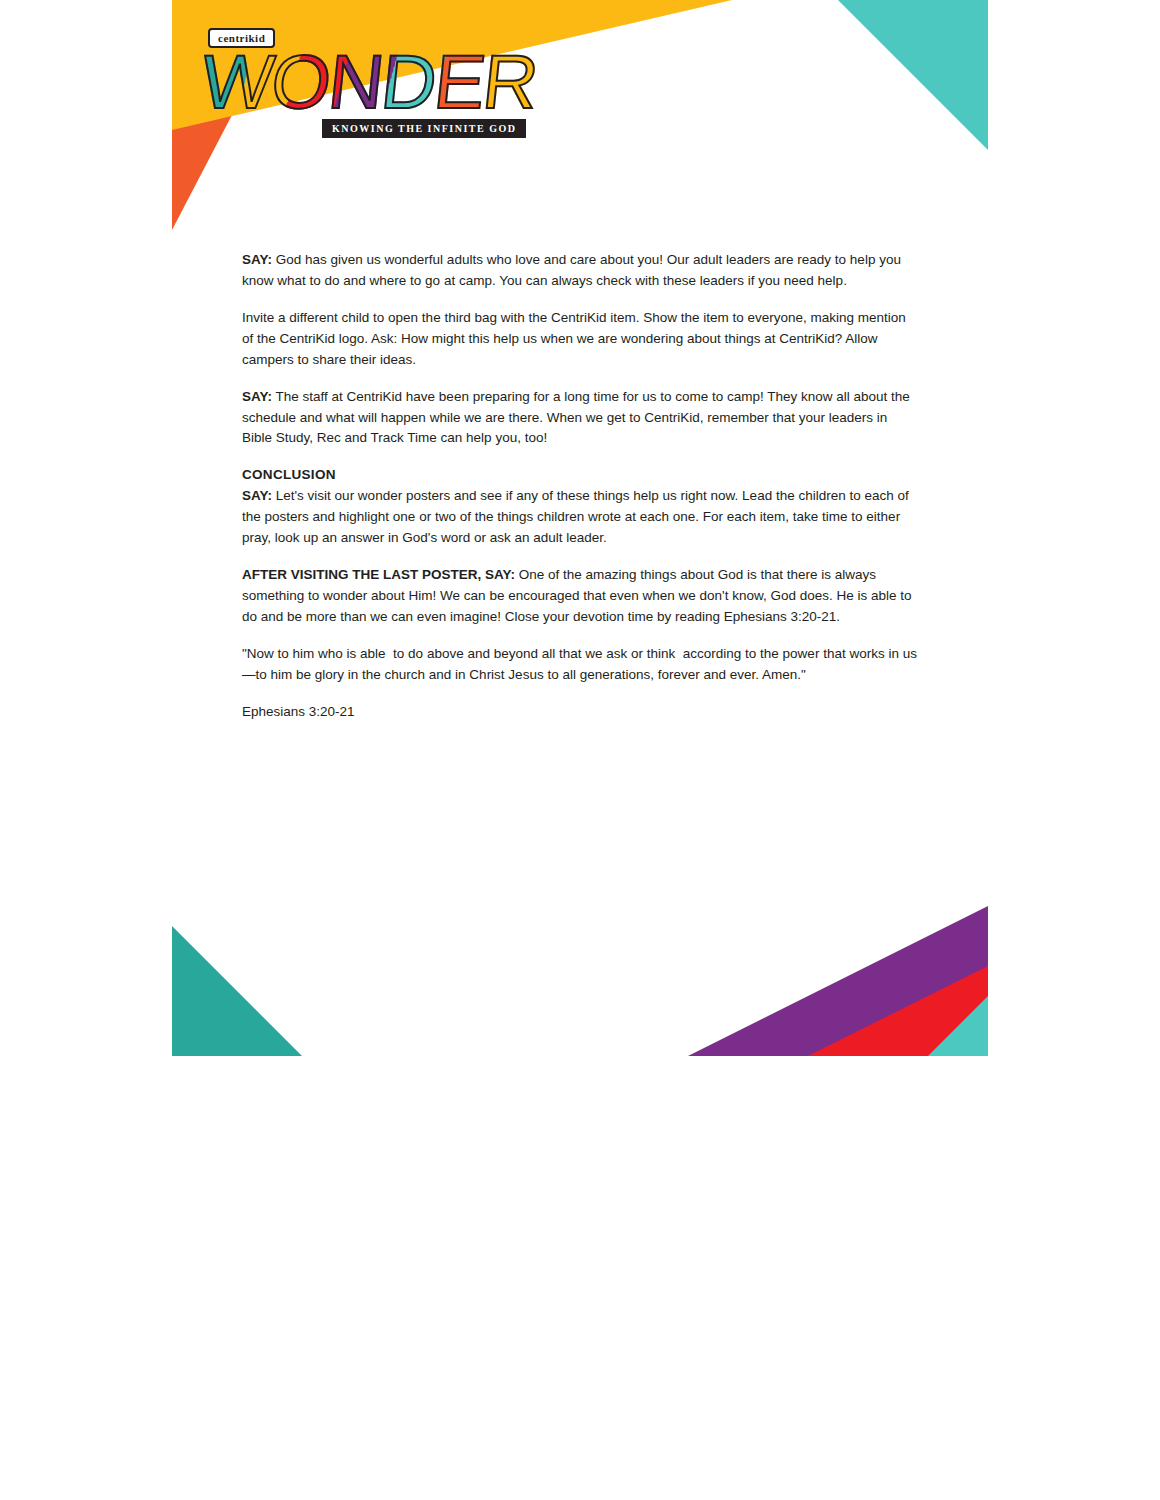centrikid
WONDER
KNOWING THE INFINITE GOD
SAY: God has given us wonderful adults who love and care about you! Our adult leaders are ready to help you know what to do and where to go at camp. You can always check with these leaders if you need help.
Invite a different child to open the third bag with the CentriKid item. Show the item to everyone, making mention of the CentriKid logo. Ask: How might this help us when we are wondering about things at CentriKid? Allow campers to share their ideas.
SAY: The staff at CentriKid have been preparing for a long time for us to come to camp! They know all about the schedule and what will happen while we are there. When we get to CentriKid, remember that your leaders in Bible Study, Rec and Track Time can help you, too!
CONCLUSION
SAY: Let's visit our wonder posters and see if any of these things help us right now. Lead the children to each of the posters and highlight one or two of the things children wrote at each one. For each item, take time to either pray, look up an answer in God's word or ask an adult leader.
AFTER VISITING THE LAST POSTER, SAY: One of the amazing things about God is that there is always something to wonder about Him! We can be encouraged that even when we don't know, God does. He is able to do and be more than we can even imagine! Close your devotion time by reading Ephesians 3:20-21.
"Now to him who is able to do above and beyond all that we ask or think according to the power that works in us—to him be glory in the church and in Christ Jesus to all generations, forever and ever. Amen."
Ephesians 3:20-21